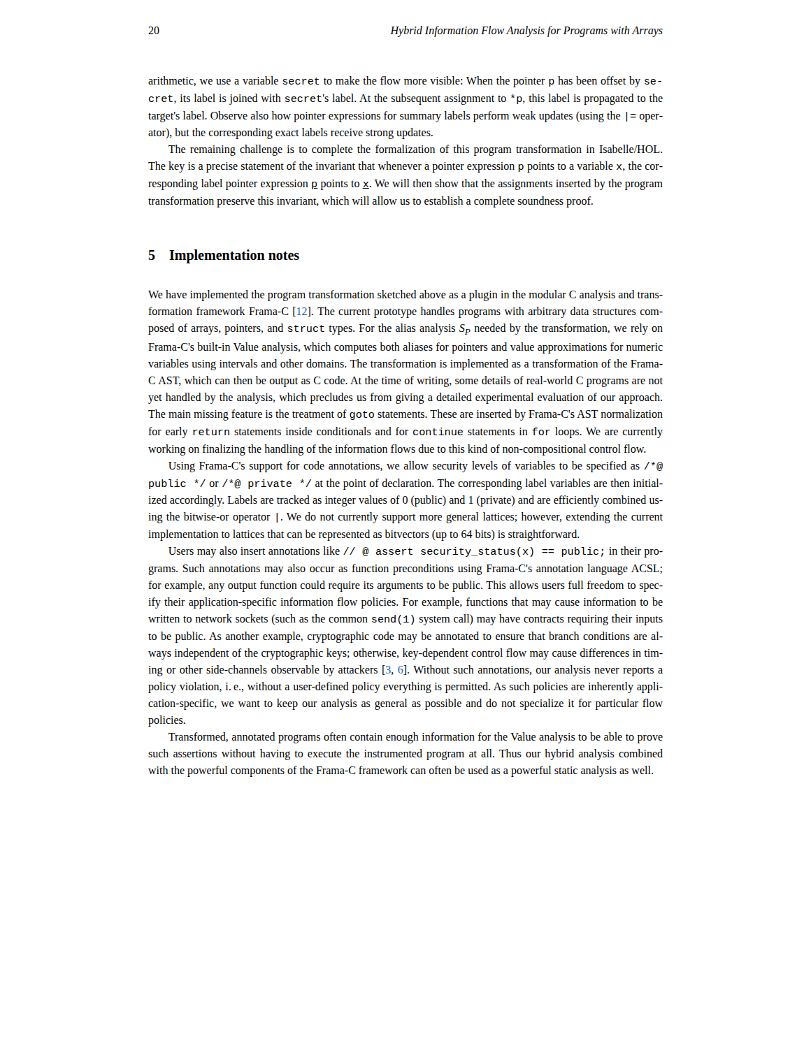20 Hybrid Information Flow Analysis for Programs with Arrays
arithmetic, we use a variable secret to make the flow more visible: When the pointer p has been offset by secret, its label is joined with secret's label. At the subsequent assignment to *p, this label is propagated to the target's label. Observe also how pointer expressions for summary labels perform weak updates (using the |= operator), but the corresponding exact labels receive strong updates.
The remaining challenge is to complete the formalization of this program transformation in Isabelle/HOL. The key is a precise statement of the invariant that whenever a pointer expression p points to a variable x, the corresponding label pointer expression p points to x. We will then show that the assignments inserted by the program transformation preserve this invariant, which will allow us to establish a complete soundness proof.
5 Implementation notes
We have implemented the program transformation sketched above as a plugin in the modular C analysis and transformation framework Frama-C [12]. The current prototype handles programs with arbitrary data structures composed of arrays, pointers, and struct types. For the alias analysis SP needed by the transformation, we rely on Frama-C's built-in Value analysis, which computes both aliases for pointers and value approximations for numeric variables using intervals and other domains. The transformation is implemented as a transformation of the Frama-C AST, which can then be output as C code. At the time of writing, some details of real-world C programs are not yet handled by the analysis, which precludes us from giving a detailed experimental evaluation of our approach. The main missing feature is the treatment of goto statements. These are inserted by Frama-C's AST normalization for early return statements inside conditionals and for continue statements in for loops. We are currently working on finalizing the handling of the information flows due to this kind of non-compositional control flow.
Using Frama-C's support for code annotations, we allow security levels of variables to be specified as /*@ public */ or /*@ private */ at the point of declaration. The corresponding label variables are then initialized accordingly. Labels are tracked as integer values of 0 (public) and 1 (private) and are efficiently combined using the bitwise-or operator |. We do not currently support more general lattices; however, extending the current implementation to lattices that can be represented as bitvectors (up to 64 bits) is straightforward.
Users may also insert annotations like // @ assert security_status(x) == public; in their programs. Such annotations may also occur as function preconditions using Frama-C's annotation language ACSL; for example, any output function could require its arguments to be public. This allows users full freedom to specify their application-specific information flow policies. For example, functions that may cause information to be written to network sockets (such as the common send(1) system call) may have contracts requiring their inputs to be public. As another example, cryptographic code may be annotated to ensure that branch conditions are always independent of the cryptographic keys; otherwise, key-dependent control flow may cause differences in timing or other side-channels observable by attackers [3, 6]. Without such annotations, our analysis never reports a policy violation, i. e., without a user-defined policy everything is permitted. As such policies are inherently application-specific, we want to keep our analysis as general as possible and do not specialize it for particular flow policies.
Transformed, annotated programs often contain enough information for the Value analysis to be able to prove such assertions without having to execute the instrumented program at all. Thus our hybrid analysis combined with the powerful components of the Frama-C framework can often be used as a powerful static analysis as well.